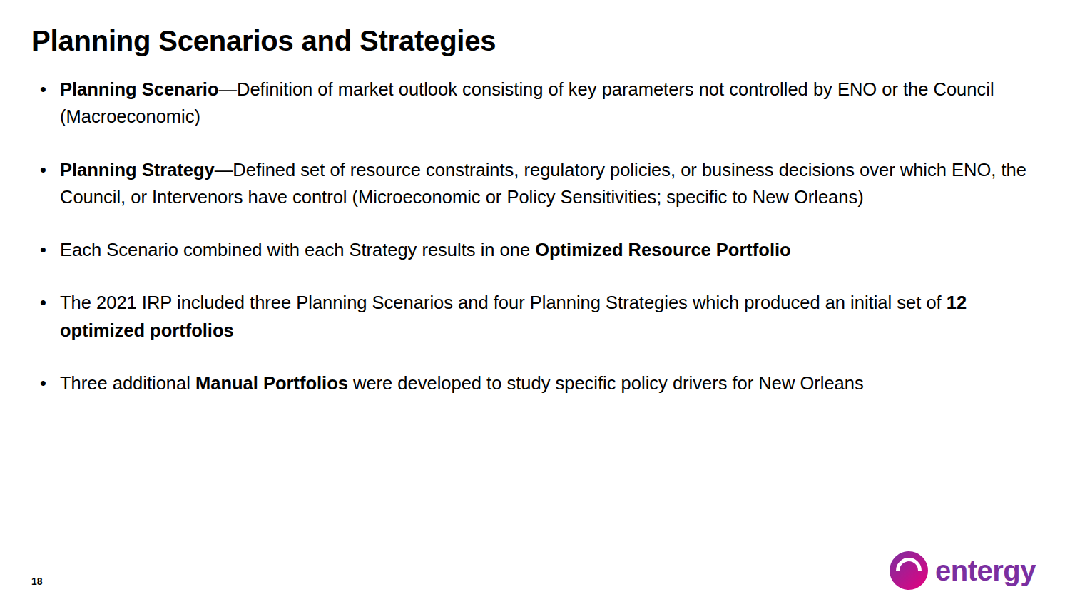Planning Scenarios and Strategies
Planning Scenario—Definition of market outlook consisting of key parameters not controlled by ENO or the Council (Macroeconomic)
Planning Strategy—Defined set of resource constraints, regulatory policies, or business decisions over which ENO, the Council, or Intervenors have control (Microeconomic or Policy Sensitivities; specific to New Orleans)
Each Scenario combined with each Strategy results in one Optimized Resource Portfolio
The 2021 IRP included three Planning Scenarios and four Planning Strategies which produced an initial set of 12 optimized portfolios
Three additional Manual Portfolios were developed to study specific policy drivers for New Orleans
18
entergy